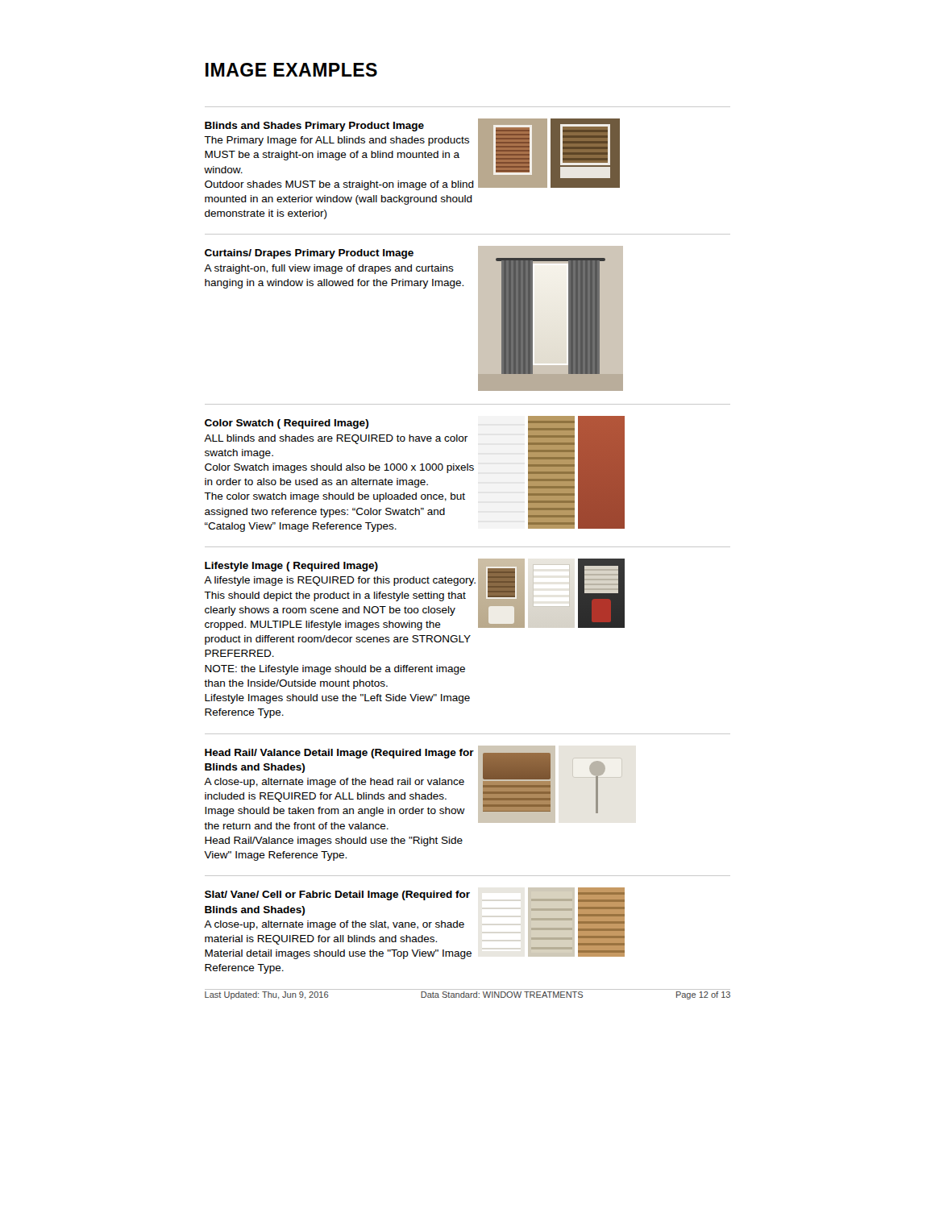IMAGE EXAMPLES
| Blinds and Shades Primary Product Image The Primary Image for ALL blinds and shades products MUST be a straight-on image of a blind mounted in a window. Outdoor shades MUST be a straight-on image of a blind mounted in an exterior window (wall background should demonstrate it is exterior) | |
| Curtains/ Drapes Primary Product Image A straight-on, full view image of drapes and curtains hanging in a window is allowed for the Primary Image. | |
| Color Swatch ( Required Image) ALL blinds and shades are REQUIRED to have a color swatch image. Color Swatch images should also be 1000 x 1000 pixels in order to also be used as an alternate image. The color swatch image should be uploaded once, but assigned two reference types: “Color Swatch” and “Catalog View” Image Reference Types. | |
| Lifestyle Image ( Required Image) A lifestyle image is REQUIRED for this product category. This should depict the product in a lifestyle setting that clearly shows a room scene and NOT be too closely cropped. MULTIPLE lifestyle images showing the product in different room/decor scenes are STRONGLY PREFERRED. NOTE: the Lifestyle image should be a different image than the Inside/Outside mount photos. Lifestyle Images should use the "Left Side View" Image Reference Type. | |
| Head Rail/ Valance Detail Image (Required Image for Blinds and Shades) A close-up, alternate image of the head rail or valance included is REQUIRED for ALL blinds and shades. Image should be taken from an angle in order to show the return and the front of the valance. Head Rail/Valance images should use the "Right Side View" Image Reference Type. | |
| Slat/ Vane/ Cell or Fabric Detail Image (Required for Blinds and Shades) A close-up, alternate image of the slat, vane, or shade material is REQUIRED for all blinds and shades. Material detail images should use the "Top View" Image Reference Type. | |
Last Updated: Thu, Jun 9, 2016
Data Standard: WINDOW TREATMENTS
Page 12 of 13